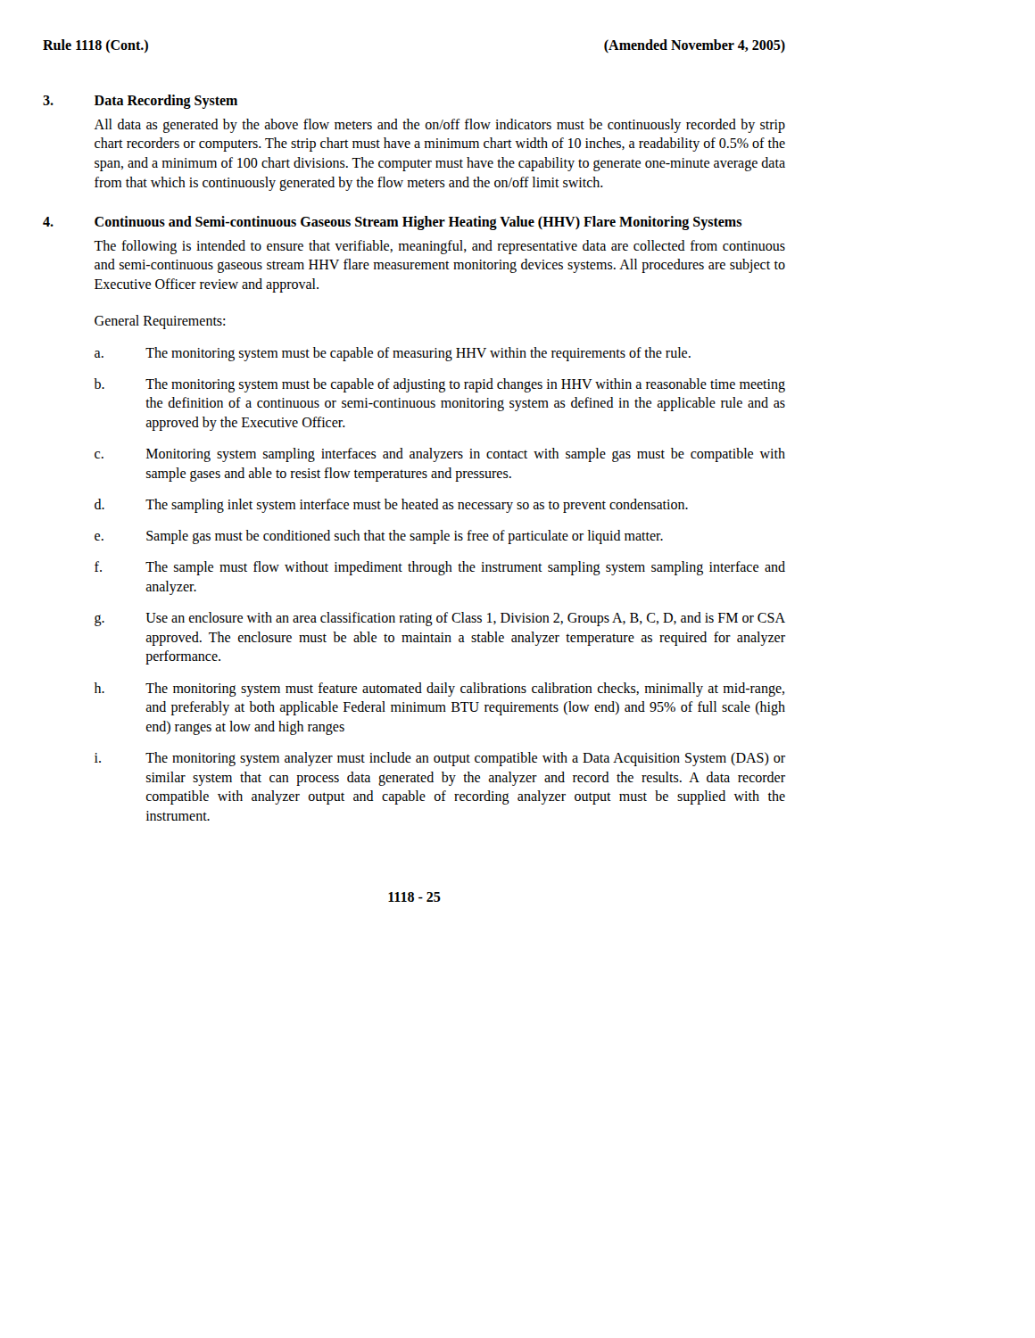Rule 1118 (Cont.) (Amended November 4, 2005)
3.
Data Recording System
All data as generated by the above flow meters and the on/off flow indicators must be continuously recorded by strip chart recorders or computers. The strip chart must have a minimum chart width of 10 inches, a readability of 0.5% of the span, and a minimum of 100 chart divisions. The computer must have the capability to generate one-minute average data from that which is continuously generated by the flow meters and the on/off limit switch.
4.
Continuous and Semi-continuous Gaseous Stream Higher Heating Value (HHV) Flare Monitoring Systems
The following is intended to ensure that verifiable, meaningful, and representative data are collected from continuous and semi-continuous gaseous stream HHV flare measurement monitoring devices systems. All procedures are subject to Executive Officer review and approval.
General Requirements:
a. The monitoring system must be capable of measuring HHV within the requirements of the rule.
b. The monitoring system must be capable of adjusting to rapid changes in HHV within a reasonable time meeting the definition of a continuous or semi-continuous monitoring system as defined in the applicable rule and as approved by the Executive Officer.
c. Monitoring system sampling interfaces and analyzers in contact with sample gas must be compatible with sample gases and able to resist flow temperatures and pressures.
d. The sampling inlet system interface must be heated as necessary so as to prevent condensation.
e. Sample gas must be conditioned such that the sample is free of particulate or liquid matter.
f. The sample must flow without impediment through the instrument sampling system sampling interface and analyzer.
g. Use an enclosure with an area classification rating of Class 1, Division 2, Groups A, B, C, D, and is FM or CSA approved. The enclosure must be able to maintain a stable analyzer temperature as required for analyzer performance.
h. The monitoring system must feature automated daily calibrations calibration checks, minimally at mid-range, and preferably at both applicable Federal minimum BTU requirements (low end) and 95% of full scale (high end) ranges at low and high ranges
i. The monitoring system analyzer must include an output compatible with a Data Acquisition System (DAS) or similar system that can process data generated by the analyzer and record the results. A data recorder compatible with analyzer output and capable of recording analyzer output must be supplied with the instrument.
1118 - 25